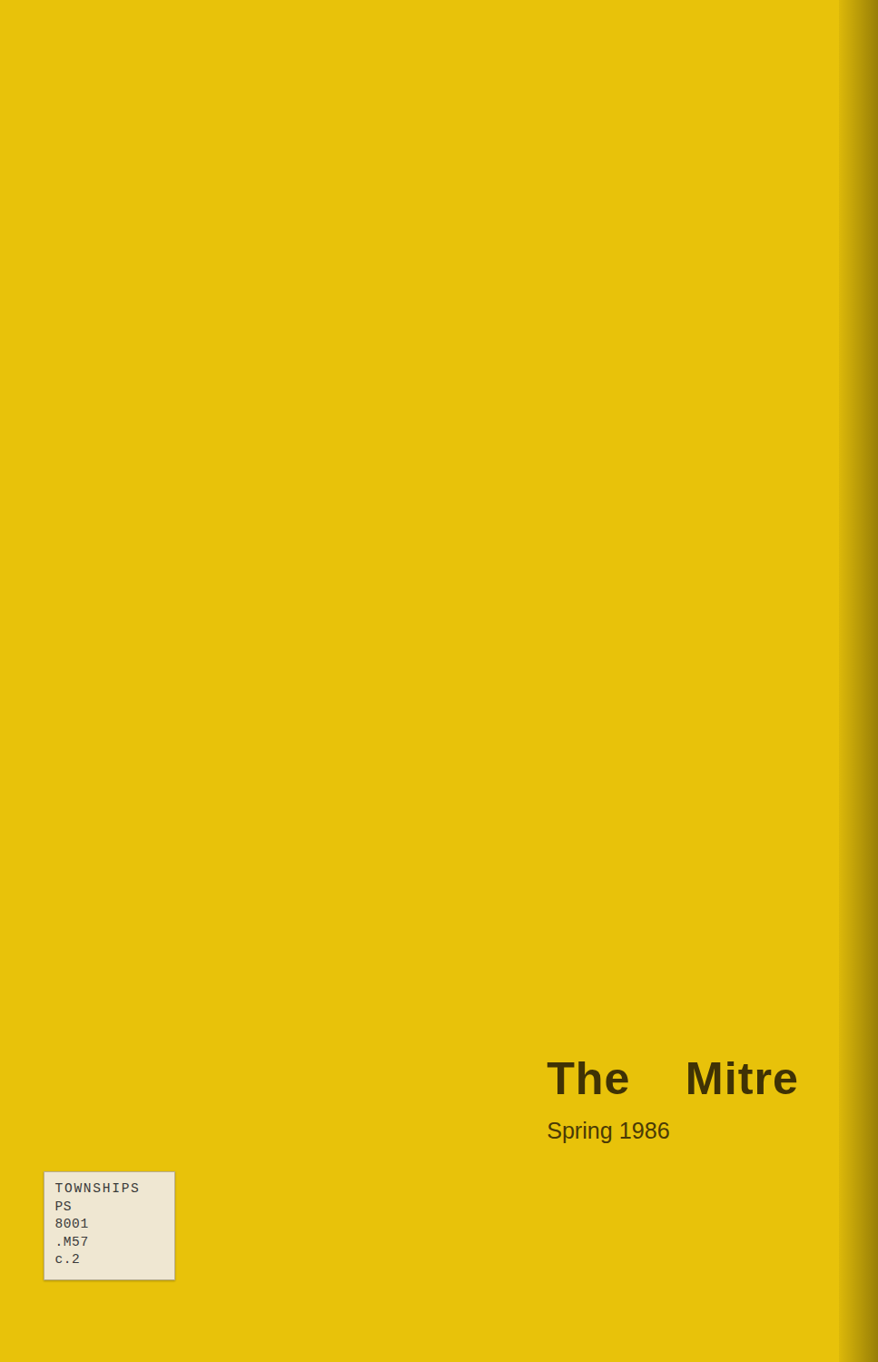The Mitre
Spring 1986
TOWNSHIPS PS 8001 .M57 c.2